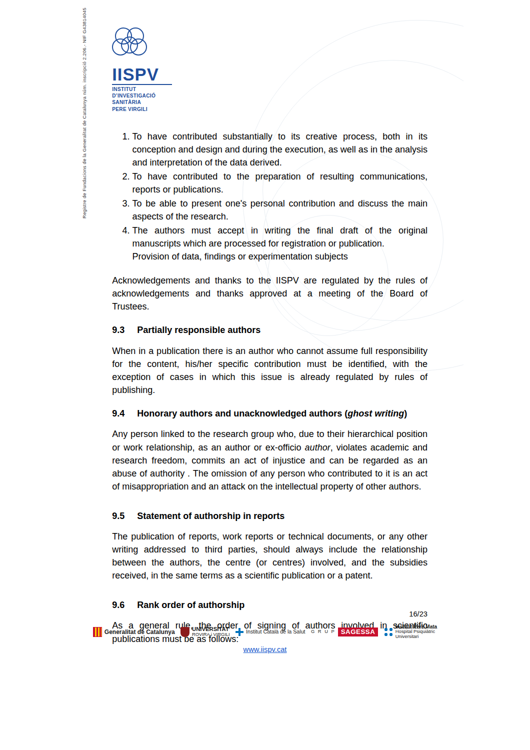Registre de Fundacions de la Generalitat de Catalunya núm. inscripció 2.206.- NIF G43814045
IISPV
INSTITUT
D’INVESTIGACIÓ
SANITÀRIA PERE VIRGILI
To have contributed substantially to its creative process, both in its conception and design and during the execution, as well as in the analysis and interpretation of the data derived.
To have contributed to the preparation of resulting communications, reports or publications.
To be able to present one's personal contribution and discuss the main aspects of the research.
The authors must accept in writing the final draft of the original manuscripts which are processed for registration or publication.
Provision of data, findings or experimentation subjects
Acknowledgements and thanks to the IISPV are regulated by the rules of acknowledgements and thanks approved at a meeting of the Board of Trustees.
9.3 Partially responsible authors
When in a publication there is an author who cannot assume full responsibility for the content, his/her specific contribution must be identified, with the exception of cases in which this issue is already regulated by rules of publishing.
9.4 Honorary authors and unacknowledged authors (ghost writing)
Any person linked to the research group who, due to their hierarchical position or work relationship, as an author or ex-officio author, violates academic and research freedom, commits an act of injustice and can be regarded as an abuse of authority . The omission of any person who contributed to it is an act of misappropriation and an attack on the intellectual property of other authors.
9.5 Statement of authorship in reports
The publication of reports, work reports or technical documents, or any other writing addressed to third parties, should always include the relationship between the authors, the centre (or centres) involved, and the subsidies received, in the same terms as a scientific publication or a patent.
9.6 Rank order of authorship
As a general rule, the order of signing of authors involved in scientific publications must be as follows:
16/23
Generalitat de Catalunya
UNIVERSITAT
ROVIRA i VIRGILI
Institut Català de la Salut
G R U P SAGESSA
Institut Pere Mata Hospital Psiquiàtric
Universitari
www.iispv.cat